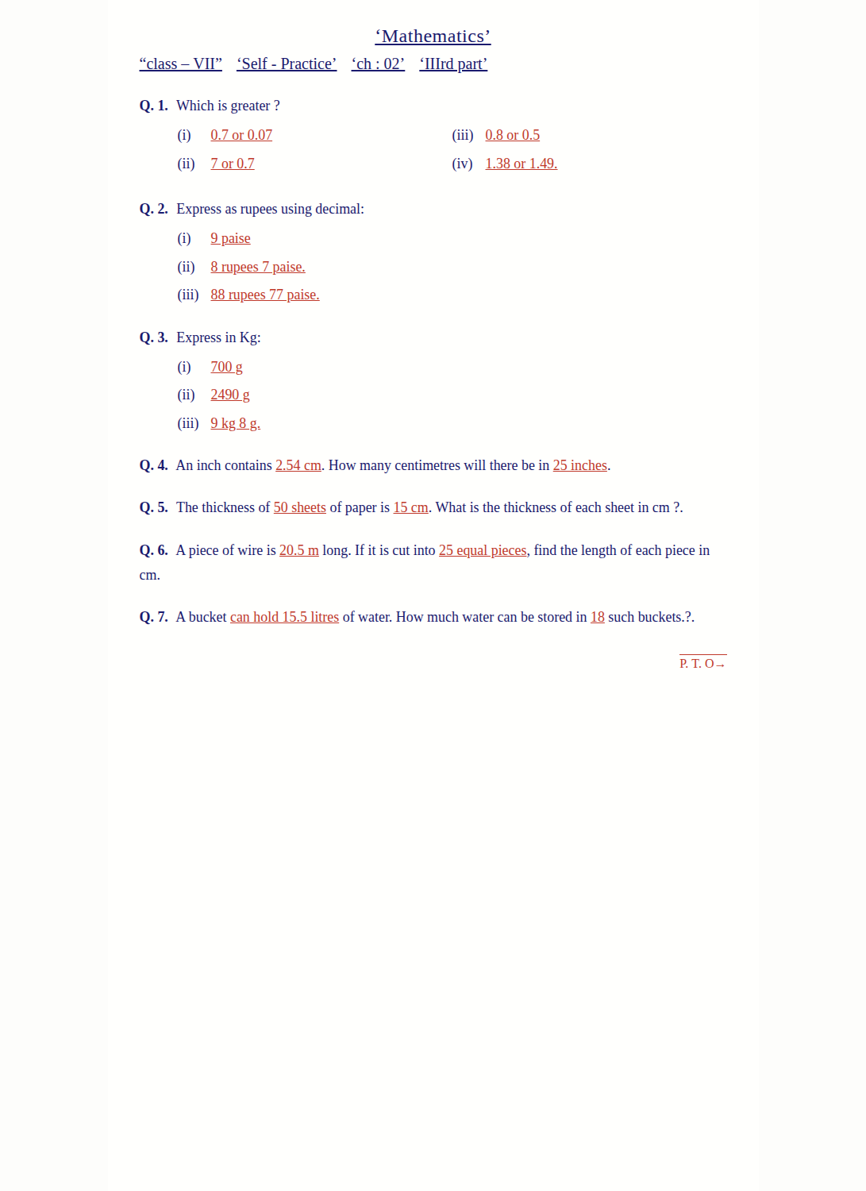‘Mathematics’
“class – VII” ‘Self - Practice’ ‘ch : 02’ ‘IIIrd part’
Q. 1. Which is greater ?
(i) 0.7 or 0.07
(iii) 0.8 or 0.5
(ii) 7 or 0.7
(iv) 1.38 or 1.49.
Q. 2. Express as rupees using decimal:
(i) 9 paise
(ii) 8 rupees 7 paise.
(iii) 88 rupees 77 paise.
Q. 3. Express in Kg:
(i) 700 g
(ii) 2490 g
(iii) 9 kg 8 g.
Q. 4. An inch contains 2.54 cm. How many centimetres will there be in 25 inches.
Q. 5. The thickness of 50 sheets of paper is 15 cm. What is the thickness of each sheet in cm ?.
Q. 6. A piece of wire is 20.5 m long. If it is cut into 25 equal pieces, find the length of each piece in cm.
Q. 7. A bucket can hold 15.5 litres of water. How much water can be stored in 18 such buckets.?.
P. T. O→